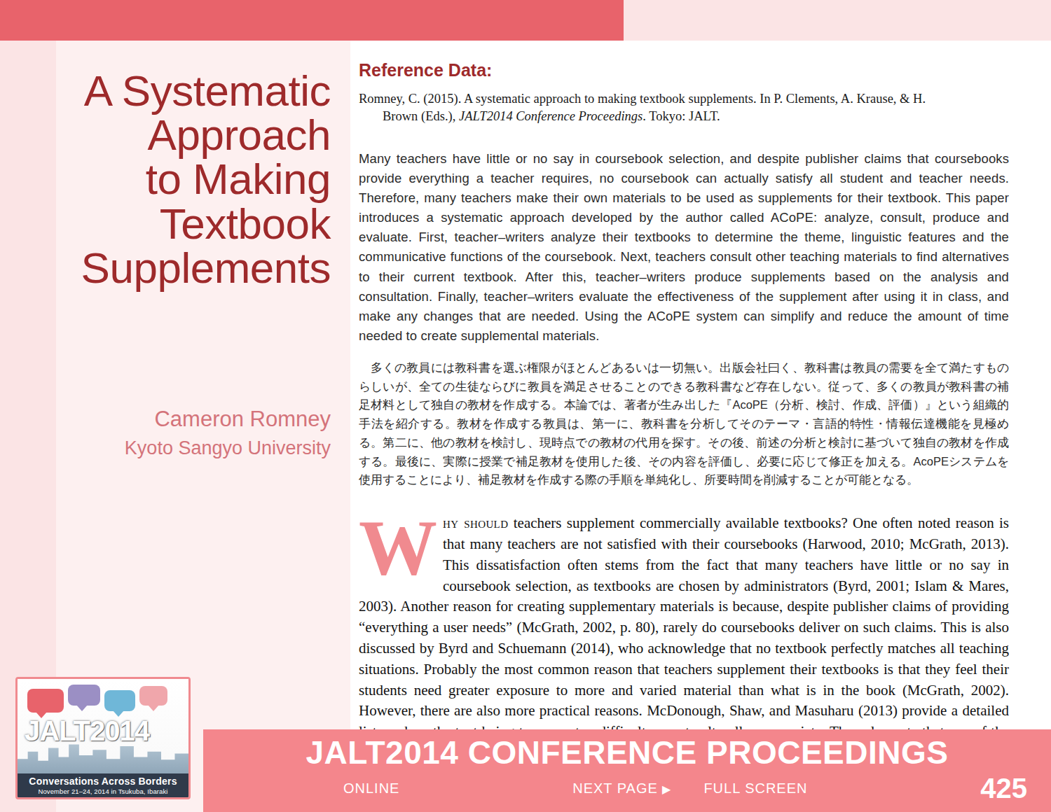A Systematic
Approach
to Making
Textbook
Supplements
Cameron Romney Kyoto Sangyo University
JALT2014
Conversations Across Borders
November 21–24, 2014 in Tsukuba, Ibaraki
Reference Data:
Romney, C. (2015). A systematic approach to making textbook supplements. In P. Clements, A. Krause, & H. Brown (Eds.), JALT2014 Conference Proceedings. Tokyo: JALT.
Many teachers have little or no say in coursebook selection, and despite publisher claims that coursebooks provide everything a teacher requires, no coursebook can actually satisfy all student and teacher needs. Therefore, many teachers make their own materials to be used as supplements for their textbook. This paper introduces a systematic approach developed by the author called ACoPE: analyze, consult, produce and evaluate. First, teacher–writers analyze their textbooks to determine the theme, linguistic features and the communicative functions of the coursebook. Next, teachers consult other teaching materials to find alternatives to their current textbook. After this, teacher–writers produce supplements based on the analysis and consultation. Finally, teacher–writers evaluate the effectiveness of the supplement after using it in class, and make any changes that are needed. Using the ACoPE system can simplify and reduce the amount of time needed to create supplemental materials.
多くの教員には教科書を選ぶ権限がほとんどあるいは一切無い。出版会社曰く、教科書は教員の需要を全て満たすものらしいが、全ての生徒ならびに教員を満足させることのできる教科書など存在しない。従って、多くの教員が教科書の補足材料として独自の教材を作成する。本論では、著者が生み出した『AcoPE（分析、検討、作成、評価）』という組織的手法を紹介する。教材を作成する教員は、第一に、教科書を分析してそのテーマ・言語的特性・情報伝達機能を見極める。第二に、他の教材を検討し、現時点での教材の代用を探す。その後、前述の分析と検討に基づいて独自の教材を作成する。最後に、実際に授業で補足教材を使用した後、その内容を評価し、必要に応じて修正を加える。AcoPEシステムを使用することにより、補足教材を作成する際の手順を単純化し、所要時間を削減することが可能となる。
Why should teachers supplement commercially available textbooks? One often noted reason is that many teachers are not satisfied with their coursebooks (Harwood, 2010; McGrath, 2013). This dissatisfaction often stems from the fact that many teachers have little or no say in coursebook selection, as textbooks are chosen by administrators (Byrd, 2001; Islam & Mares, 2003). Another reason for creating supplementary materials is because, despite publisher claims of providing “everything a user needs” (McGrath, 2002, p. 80), rarely do coursebooks deliver on such claims. This is also discussed by Byrd and Schuemann (2014), who acknowledge that no textbook perfectly matches all teaching situations. Probably the most common reason that teachers supplement their textbooks is that they feel their students need greater exposure to more and varied material than what is in the book (McGrath, 2002). However, there are also more practical reasons. McDonough, Shaw, and Masuharu (2013) provide a detailed list, such as the text being too easy, too difficult, or not culturally appropriate. They also note that one of the most common reasons for
JALT2014 CONFERENCE PROCEEDINGS
ONLINE NEXT PAGE ▶ FULL SCREEN 425